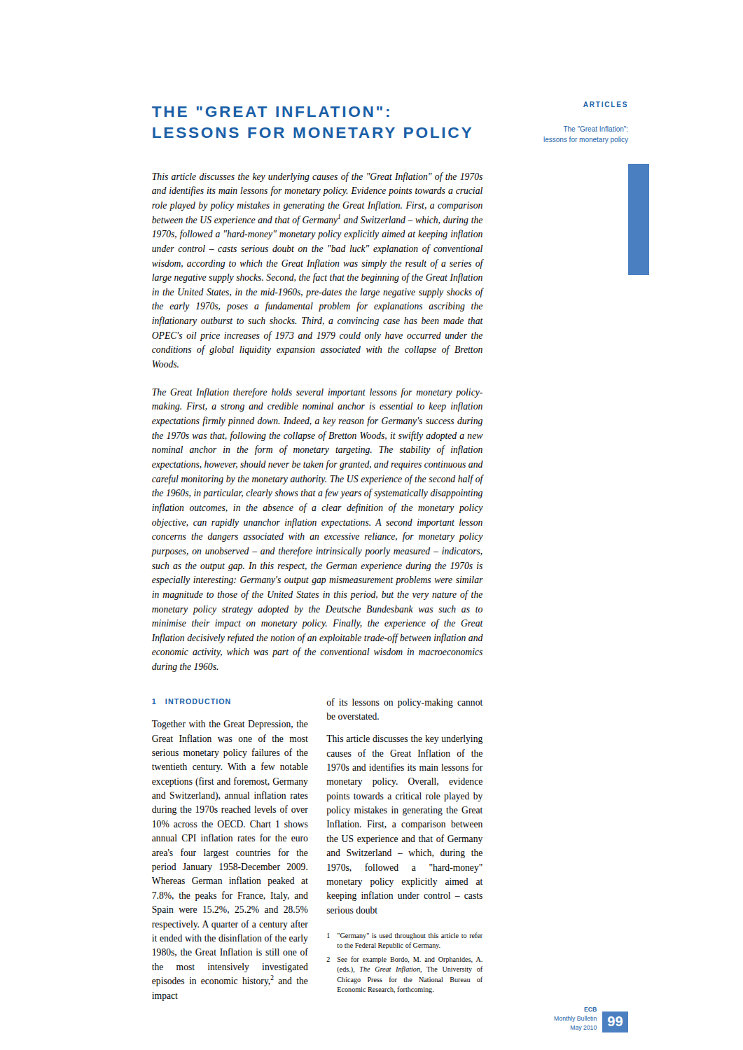ARTICLES
The "Great Inflation":
lessons for monetary policy
The "Great Inflation":
Lessons for Monetary Policy
This article discusses the key underlying causes of the "Great Inflation" of the 1970s and identifies its main lessons for monetary policy. Evidence points towards a crucial role played by policy mistakes in generating the Great Inflation. First, a comparison between the US experience and that of Germany1 and Switzerland – which, during the 1970s, followed a "hard-money" monetary policy explicitly aimed at keeping inflation under control – casts serious doubt on the "bad luck" explanation of conventional wisdom, according to which the Great Inflation was simply the result of a series of large negative supply shocks. Second, the fact that the beginning of the Great Inflation in the United States, in the mid-1960s, pre-dates the large negative supply shocks of the early 1970s, poses a fundamental problem for explanations ascribing the inflationary outburst to such shocks. Third, a convincing case has been made that OPEC's oil price increases of 1973 and 1979 could only have occurred under the conditions of global liquidity expansion associated with the collapse of Bretton Woods.
The Great Inflation therefore holds several important lessons for monetary policy-making. First, a strong and credible nominal anchor is essential to keep inflation expectations firmly pinned down. Indeed, a key reason for Germany's success during the 1970s was that, following the collapse of Bretton Woods, it swiftly adopted a new nominal anchor in the form of monetary targeting. The stability of inflation expectations, however, should never be taken for granted, and requires continuous and careful monitoring by the monetary authority. The US experience of the second half of the 1960s, in particular, clearly shows that a few years of systematically disappointing inflation outcomes, in the absence of a clear definition of the monetary policy objective, can rapidly unanchor inflation expectations. A second important lesson concerns the dangers associated with an excessive reliance, for monetary policy purposes, on unobserved – and therefore intrinsically poorly measured – indicators, such as the output gap. In this respect, the German experience during the 1970s is especially interesting: Germany's output gap mismeasurement problems were similar in magnitude to those of the United States in this period, but the very nature of the monetary policy strategy adopted by the Deutsche Bundesbank was such as to minimise their impact on monetary policy. Finally, the experience of the Great Inflation decisively refuted the notion of an exploitable trade-off between inflation and economic activity, which was part of the conventional wisdom in macroeconomics during the 1960s.
1 INTRODUCTION
Together with the Great Depression, the Great Inflation was one of the most serious monetary policy failures of the twentieth century. With a few notable exceptions (first and foremost, Germany and Switzerland), annual inflation rates during the 1970s reached levels of over 10% across the OECD. Chart 1 shows annual CPI inflation rates for the euro area's four largest countries for the period January 1958-December 2009. Whereas German inflation peaked at 7.8%, the peaks for France, Italy, and Spain were 15.2%, 25.2% and 28.5% respectively. A quarter of a century after it ended with the disinflation of the early 1980s, the Great Inflation is still one of the most intensively investigated episodes in economic history,2 and the impact
of its lessons on policy-making cannot be overstated.
This article discusses the key underlying causes of the Great Inflation of the 1970s and identifies its main lessons for monetary policy. Overall, evidence points towards a critical role played by policy mistakes in generating the Great Inflation. First, a comparison between the US experience and that of Germany and Switzerland – which, during the 1970s, followed a "hard-money" monetary policy explicitly aimed at keeping inflation under control – casts serious doubt
1
"Germany" is used throughout this article to refer to the Federal Republic of Germany.
2
See for example Bordo, M. and Orphanides, A. (eds.), The Great Inflation, The University of Chicago Press for the National Bureau of Economic Research, forthcoming.
ECB
Monthly Bulletin
May 2010
99